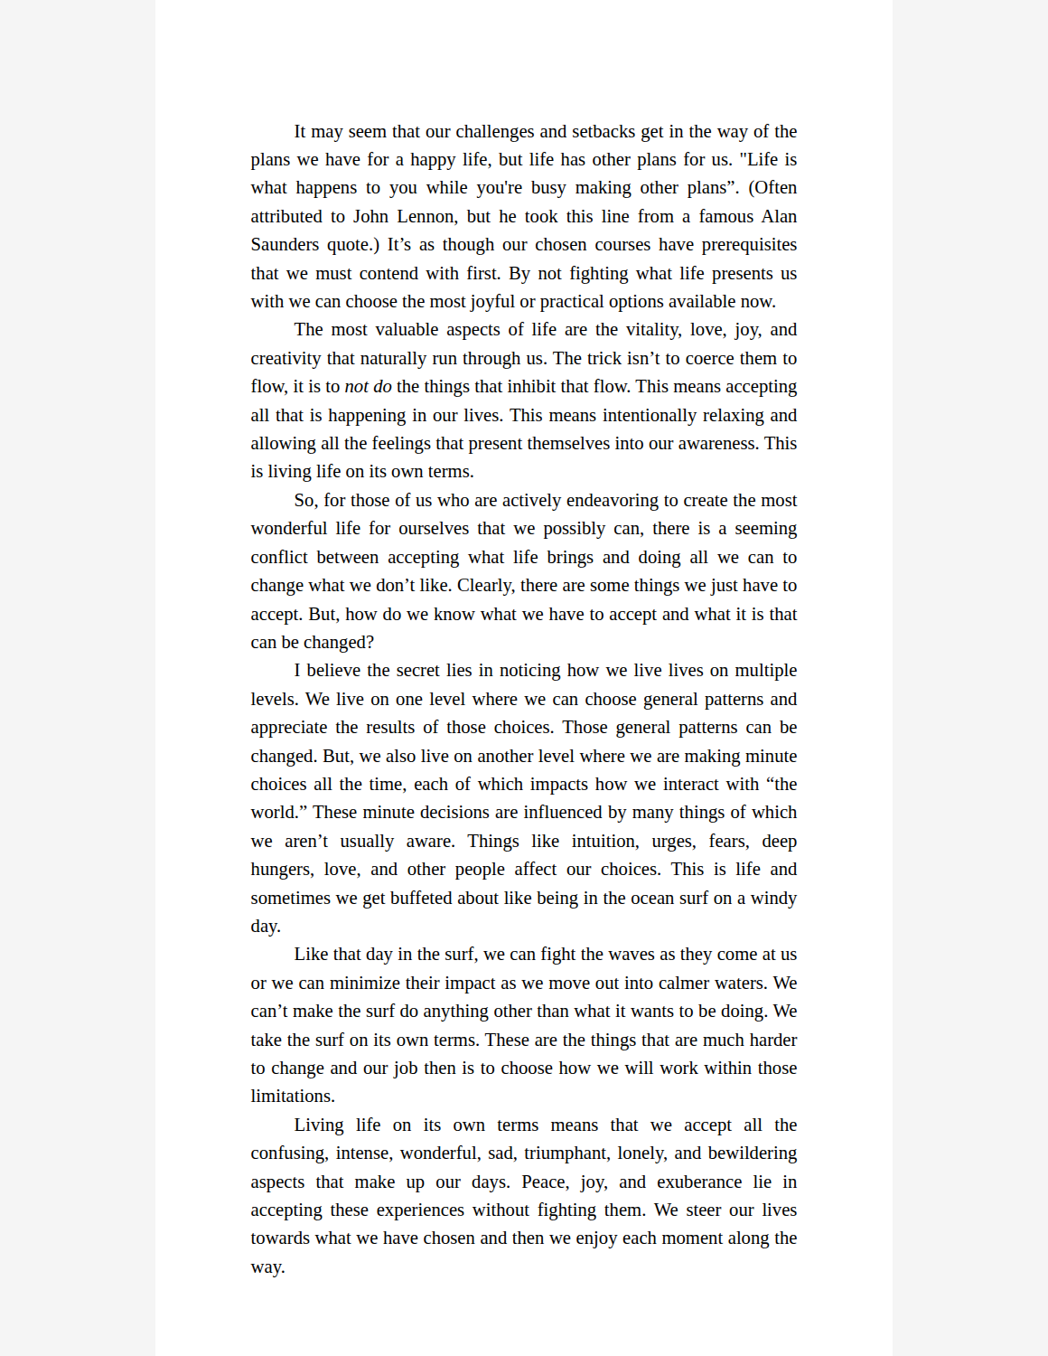It may seem that our challenges and setbacks get in the way of the plans we have for a happy life, but life has other plans for us. "Life is what happens to you while you're busy making other plans”. (Often attributed to John Lennon, but he took this line from a famous Alan Saunders quote.) It’s as though our chosen courses have prerequisites that we must contend with first. By not fighting what life presents us with we can choose the most joyful or practical options available now.
The most valuable aspects of life are the vitality, love, joy, and creativity that naturally run through us. The trick isn’t to coerce them to flow, it is to not do the things that inhibit that flow. This means accepting all that is happening in our lives. This means intentionally relaxing and allowing all the feelings that present themselves into our awareness. This is living life on its own terms.
So, for those of us who are actively endeavoring to create the most wonderful life for ourselves that we possibly can, there is a seeming conflict between accepting what life brings and doing all we can to change what we don’t like. Clearly, there are some things we just have to accept. But, how do we know what we have to accept and what it is that can be changed?
I believe the secret lies in noticing how we live lives on multiple levels. We live on one level where we can choose general patterns and appreciate the results of those choices. Those general patterns can be changed. But, we also live on another level where we are making minute choices all the time, each of which impacts how we interact with “the world.” These minute decisions are influenced by many things of which we aren’t usually aware. Things like intuition, urges, fears, deep hungers, love, and other people affect our choices. This is life and sometimes we get buffeted about like being in the ocean surf on a windy day.
Like that day in the surf, we can fight the waves as they come at us or we can minimize their impact as we move out into calmer waters. We can’t make the surf do anything other than what it wants to be doing. We take the surf on its own terms. These are the things that are much harder to change and our job then is to choose how we will work within those limitations.
Living life on its own terms means that we accept all the confusing, intense, wonderful, sad, triumphant, lonely, and bewildering aspects that make up our days. Peace, joy, and exuberance lie in accepting these experiences without fighting them. We steer our lives towards what we have chosen and then we enjoy each moment along the way.